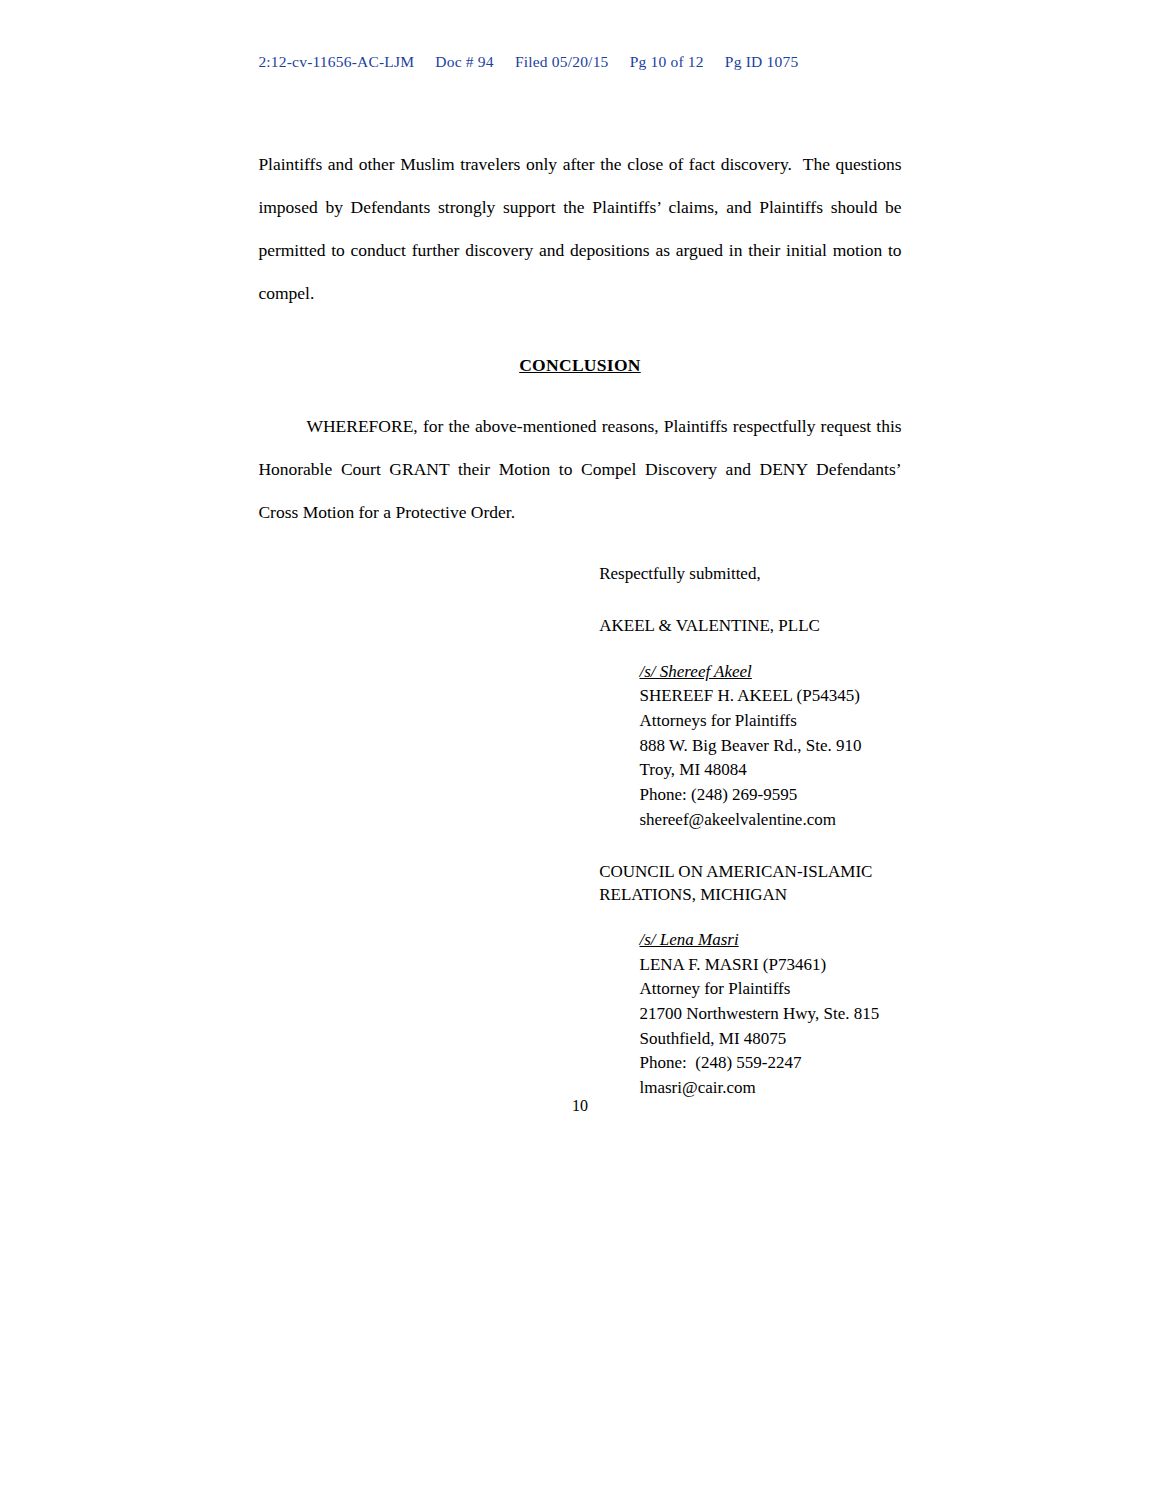2:12-cv-11656-AC-LJM Doc # 94 Filed 05/20/15 Pg 10 of 12 Pg ID 1075
Plaintiffs and other Muslim travelers only after the close of fact discovery. The questions imposed by Defendants strongly support the Plaintiffs’ claims, and Plaintiffs should be permitted to conduct further discovery and depositions as argued in their initial motion to compel.
CONCLUSION
WHEREFORE, for the above-mentioned reasons, Plaintiffs respectfully request this Honorable Court GRANT their Motion to Compel Discovery and DENY Defendants’ Cross Motion for a Protective Order.
Respectfully submitted,
AKEEL & VALENTINE, PLLC
/s/ Shereef Akeel
SHEREEF H. AKEEL (P54345)
Attorneys for Plaintiffs
888 W. Big Beaver Rd., Ste. 910
Troy, MI 48084
Phone: (248) 269-9595
shereef@akeelvalentine.com
COUNCIL ON AMERICAN-ISLAMIC
RELATIONS, MICHIGAN
/s/ Lena Masri
LENA F. MASRI (P73461)
Attorney for Plaintiffs
21700 Northwestern Hwy, Ste. 815
Southfield, MI 48075
Phone: (248) 559-2247
lmasri@cair.com
10